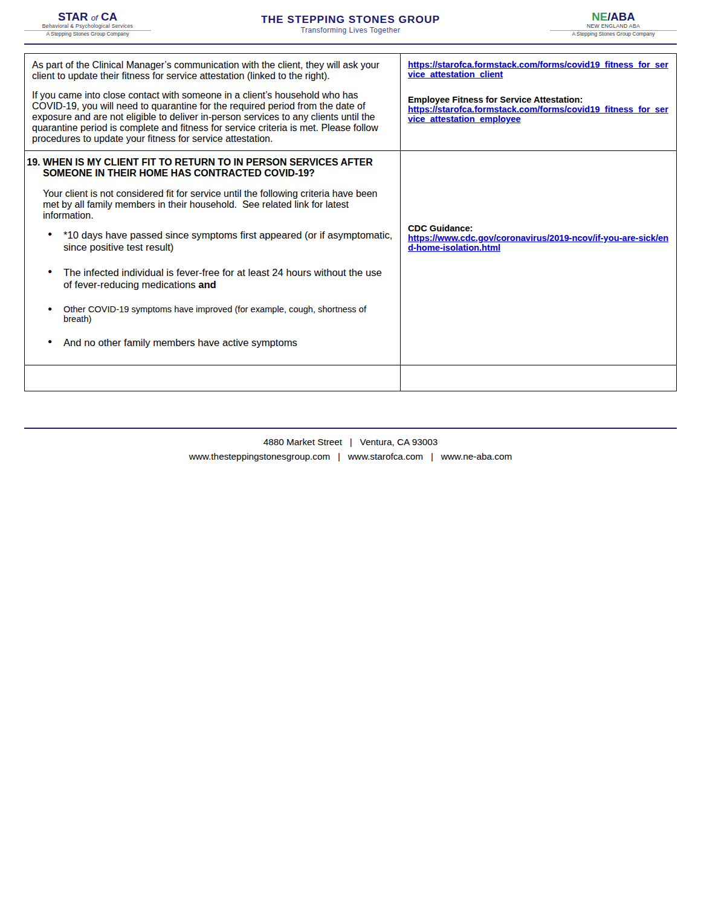STAR of CA
Behavioral & Psychological Services
A Stepping Stones Group Company
THE STEPPING STONES GROUP
Transforming Lives Together
NE/ABA
NEW ENGLAND ABA
A Stepping Stones Group Company
| As part of the Clinical Manager’s communication with the client, they will ask your client to update their fitness for service attestation (linked to the right). If you came into close contact with someone in a client’s household who has COVID-19, you will need to quarantine for the required period from the date of exposure and are not eligible to deliver in-person services to any clients until the quarantine period is complete and fitness for service criteria is met. Please follow procedures to update your fitness for service attestation. | https://starofca.formstack.com/forms/covid19_fitness_for_service_attestation_client Employee Fitness for Service Attestation: https://starofca.formstack.com/forms/covid19_fitness_for_service_attestation_employee |
| WHEN IS MY CLIENT FIT TO RETURN TO IN PERSON SERVICES AFTER SOMEONE IN THEIR HOME HAS CONTRACTED COVID-19? Your client is not considered fit for service until the following criteria have been met by all family members in their household. See related link for latest information. *10 days have passed since symptoms first appeared (or if asymptomatic, since positive test result) The infected individual is fever-free for at least 24 hours without the use of fever-reducing medications and Other COVID-19 symptoms have improved (for example, cough, shortness of breath) And no other family members have active symptoms | CDC Guidance: https://www.cdc.gov/coronavirus/2019-ncov/if-you-are-sick/end-home-isolation.html |
4880 Market Street | Ventura, CA 93003
www.thesteppingstonesgroup.com | www.starofca.com | www.ne-aba.com